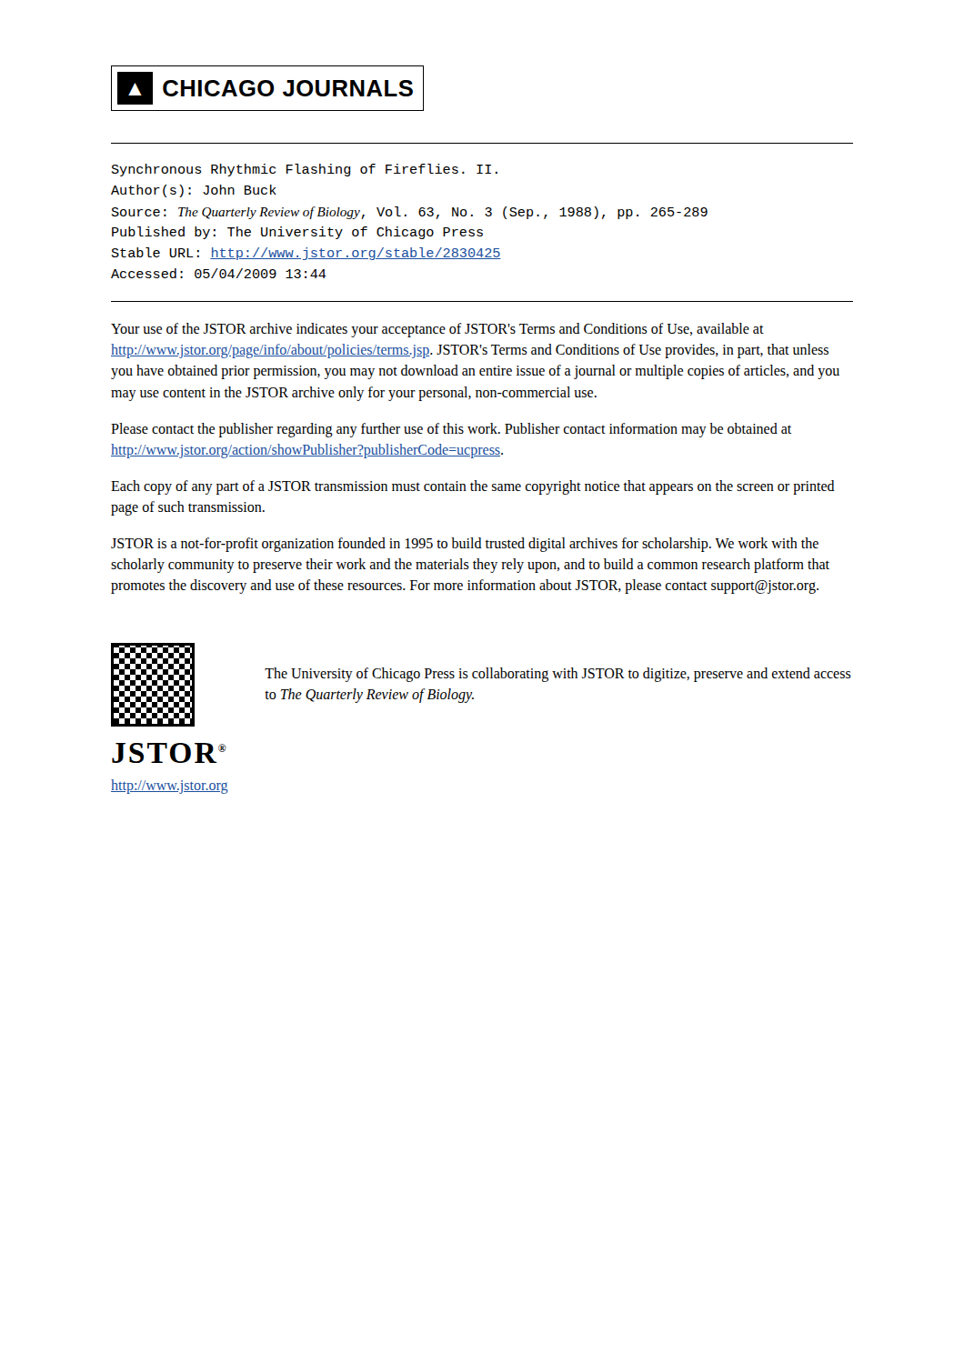▲CHICAGO JOURNALS
Synchronous Rhythmic Flashing of Fireflies. II.
Author(s): John Buck
Source: The Quarterly Review of Biology, Vol. 63, No. 3 (Sep., 1988), pp. 265-289
Published by: The University of Chicago Press
Stable URL: http://www.jstor.org/stable/2830425
Accessed: 05/04/2009 13:44
Your use of the JSTOR archive indicates your acceptance of JSTOR's Terms and Conditions of Use, available at http://www.jstor.org/page/info/about/policies/terms.jsp. JSTOR's Terms and Conditions of Use provides, in part, that unless you have obtained prior permission, you may not download an entire issue of a journal or multiple copies of articles, and you may use content in the JSTOR archive only for your personal, non-commercial use.
Please contact the publisher regarding any further use of this work. Publisher contact information may be obtained at http://www.jstor.org/action/showPublisher?publisherCode=ucpress.
Each copy of any part of a JSTOR transmission must contain the same copyright notice that appears on the screen or printed page of such transmission.
JSTOR is a not-for-profit organization founded in 1995 to build trusted digital archives for scholarship. We work with the scholarly community to preserve their work and the materials they rely upon, and to build a common research platform that promotes the discovery and use of these resources. For more information about JSTOR, please contact support@jstor.org.
JSTOR®
The University of Chicago Press is collaborating with JSTOR to digitize, preserve and extend access to The Quarterly Review of Biology.
http://www.jstor.org